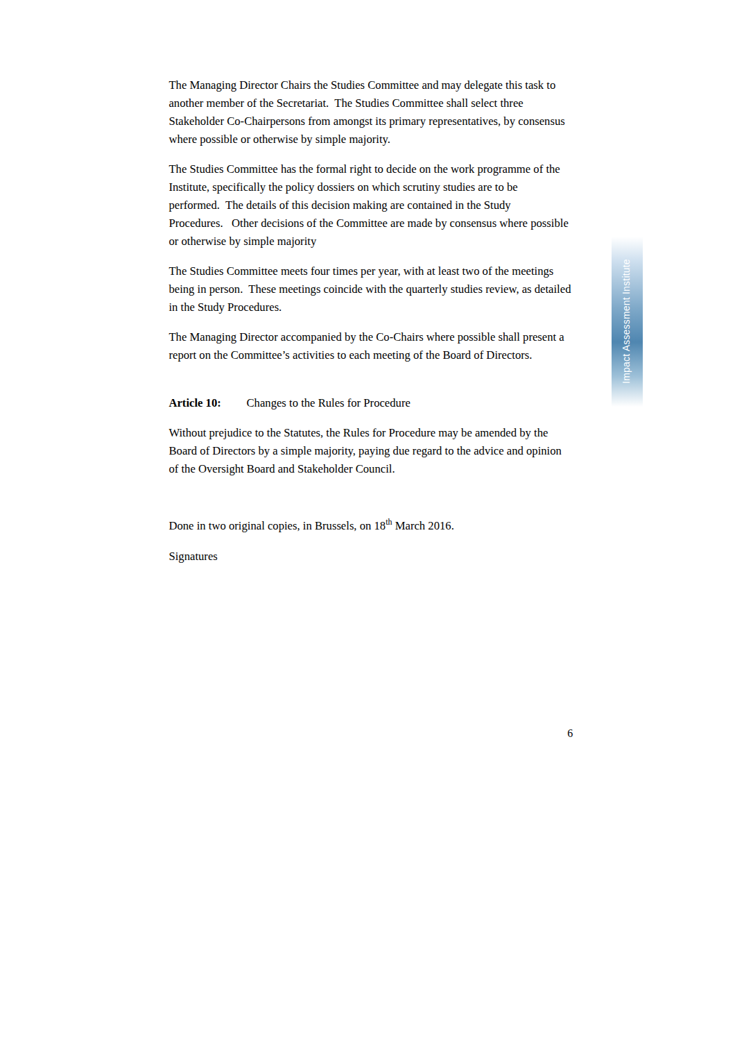Impact Assessment Institute
The Managing Director Chairs the Studies Committee and may delegate this task to another member of the Secretariat. The Studies Committee shall select three Stakeholder Co-Chairpersons from amongst its primary representatives, by consensus where possible or otherwise by simple majority.
The Studies Committee has the formal right to decide on the work programme of the Institute, specifically the policy dossiers on which scrutiny studies are to be performed. The details of this decision making are contained in the Study Procedures. Other decisions of the Committee are made by consensus where possible or otherwise by simple majority
The Studies Committee meets four times per year, with at least two of the meetings being in person. These meetings coincide with the quarterly studies review, as detailed in the Study Procedures.
The Managing Director accompanied by the Co-Chairs where possible shall present a report on the Committee’s activities to each meeting of the Board of Directors.
Article 10: Changes to the Rules for Procedure
Without prejudice to the Statutes, the Rules for Procedure may be amended by the Board of Directors by a simple majority, paying due regard to the advice and opinion of the Oversight Board and Stakeholder Council.
Done in two original copies, in Brussels, on 18th March 2016.
Signatures
6